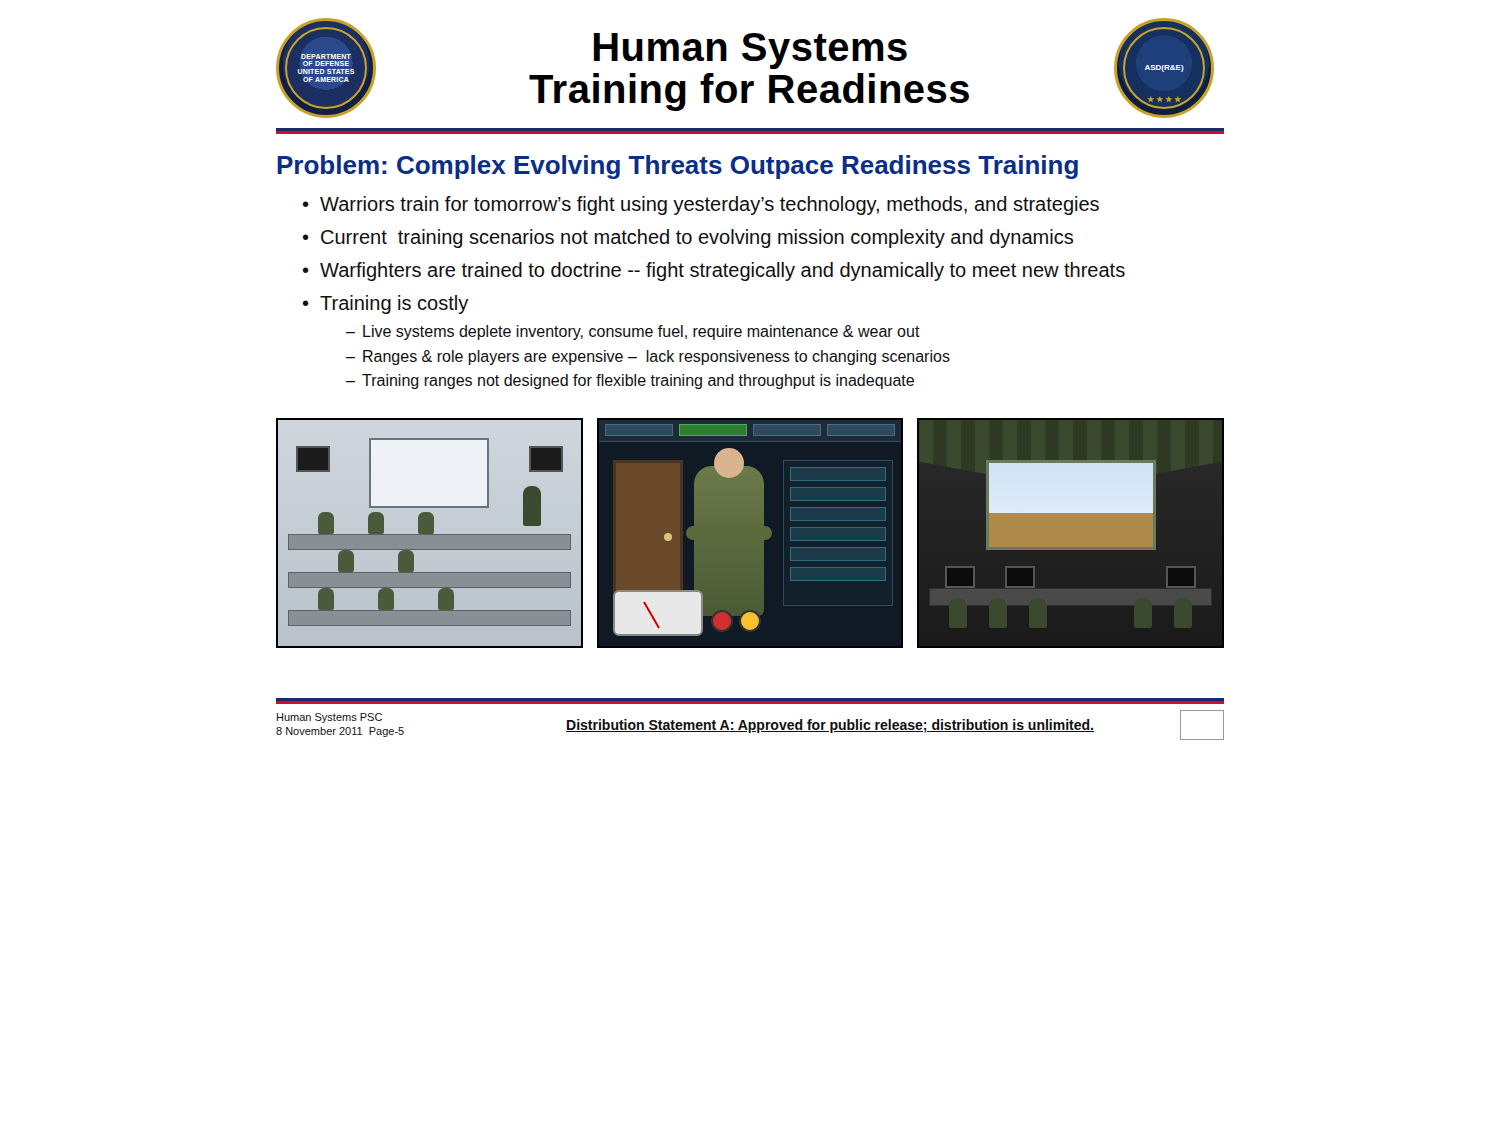DEPARTMENT
OF DEFENSE
UNITED STATES
OF AMERICA
Human Systems
Training for Readiness
ASD(R&E)
★ ★ ★ ★
Problem: Complex Evolving Threats Outpace Readiness Training
Warriors train for tomorrow’s fight using yesterday’s technology, methods, and strategies
Current training scenarios not matched to evolving mission complexity and dynamics
Warfighters are trained to doctrine -- fight strategically and dynamically to meet new threats
Training is costly
Live systems deplete inventory, consume fuel, require maintenance & wear out
Ranges & role players are expensive – lack responsiveness to changing scenarios
Training ranges not designed for flexible training and throughput is inadequate
Human Systems PSC
8 November 2011 Page-5
Distribution Statement A: Approved for public release; distribution is unlimited.